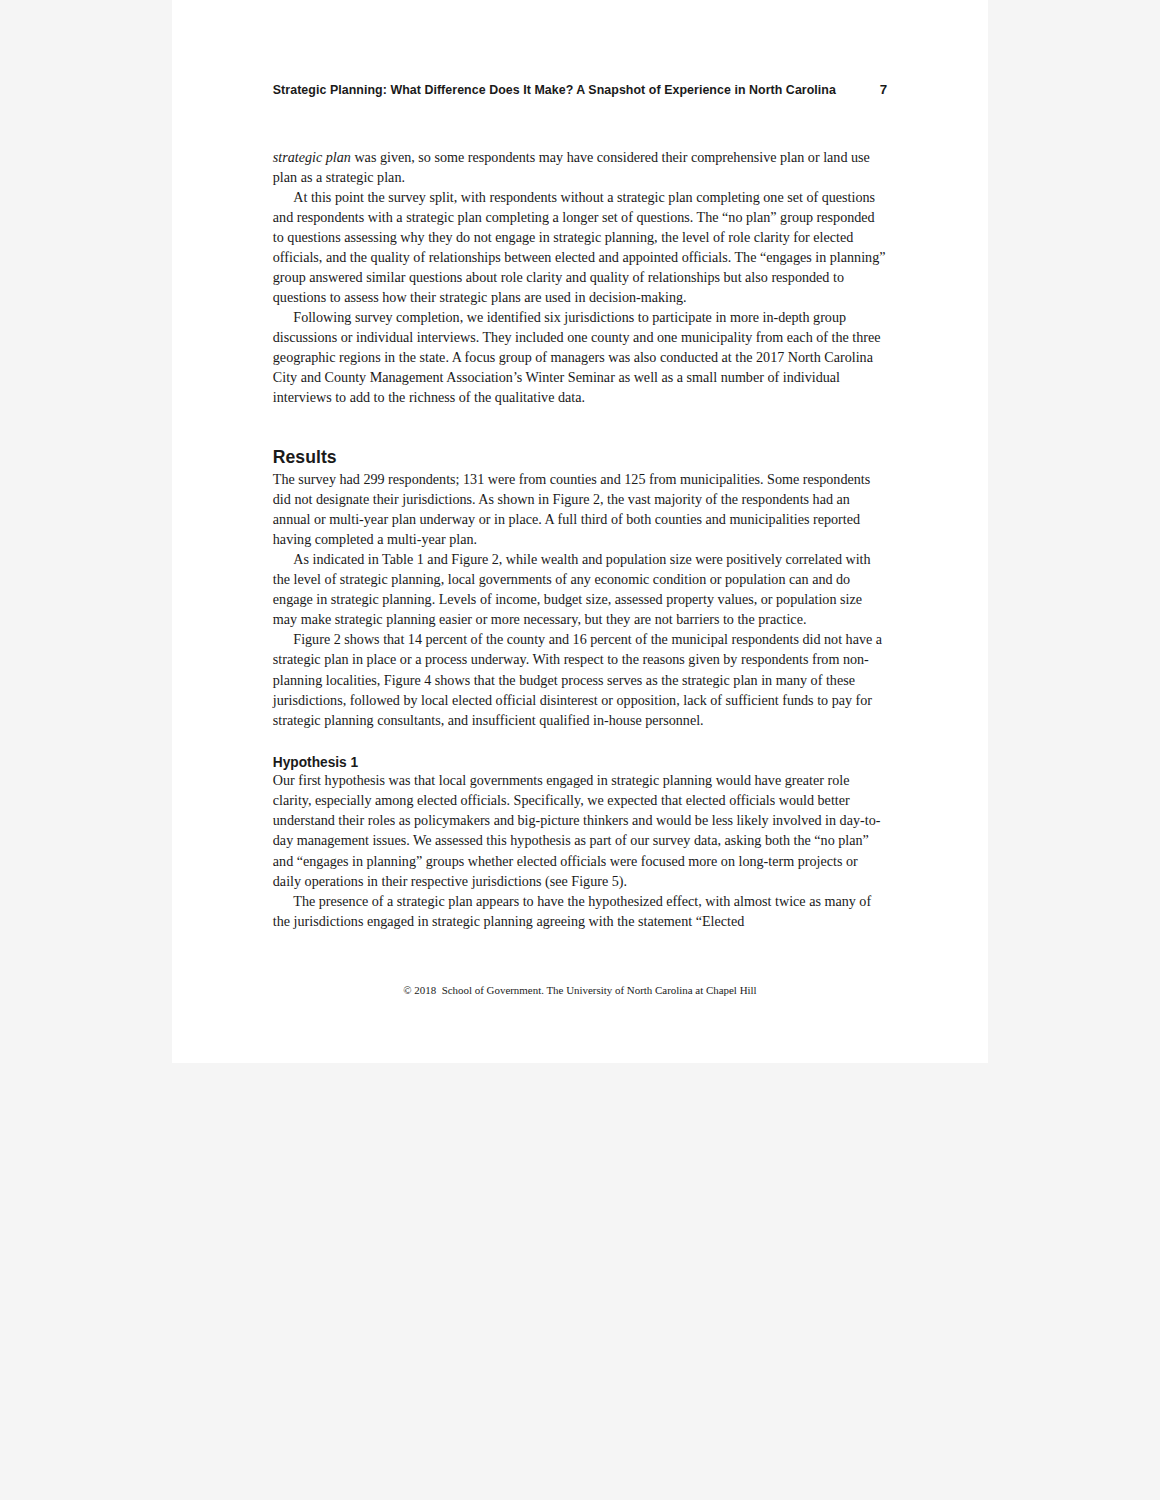Strategic Planning: What Difference Does It Make? A Snapshot of Experience in North Carolina 7
strategic plan was given, so some respondents may have considered their comprehensive plan or land use plan as a strategic plan.
At this point the survey split, with respondents without a strategic plan completing one set of questions and respondents with a strategic plan completing a longer set of questions. The “no plan” group responded to questions assessing why they do not engage in strategic planning, the level of role clarity for elected officials, and the quality of relationships between elected and appointed officials. The “engages in planning” group answered similar questions about role clarity and quality of relationships but also responded to questions to assess how their strategic plans are used in decision-making.
Following survey completion, we identified six jurisdictions to participate in more in-depth group discussions or individual interviews. They included one county and one municipality from each of the three geographic regions in the state. A focus group of managers was also conducted at the 2017 North Carolina City and County Management Association’s Winter Seminar as well as a small number of individual interviews to add to the richness of the qualitative data.
Results
The survey had 299 respondents; 131 were from counties and 125 from municipalities. Some respondents did not designate their jurisdictions. As shown in Figure 2, the vast majority of the respondents had an annual or multi-year plan underway or in place. A full third of both counties and municipalities reported having completed a multi-year plan.
As indicated in Table 1 and Figure 2, while wealth and population size were positively correlated with the level of strategic planning, local governments of any economic condition or population can and do engage in strategic planning. Levels of income, budget size, assessed property values, or population size may make strategic planning easier or more necessary, but they are not barriers to the practice.
Figure 2 shows that 14 percent of the county and 16 percent of the municipal respondents did not have a strategic plan in place or a process underway. With respect to the reasons given by respondents from non-planning localities, Figure 4 shows that the budget process serves as the strategic plan in many of these jurisdictions, followed by local elected official disinterest or opposition, lack of sufficient funds to pay for strategic planning consultants, and insufficient qualified in-house personnel.
Hypothesis 1
Our first hypothesis was that local governments engaged in strategic planning would have greater role clarity, especially among elected officials. Specifically, we expected that elected officials would better understand their roles as policymakers and big-picture thinkers and would be less likely involved in day-to-day management issues. We assessed this hypothesis as part of our survey data, asking both the “no plan” and “engages in planning” groups whether elected officials were focused more on long-term projects or daily operations in their respective jurisdictions (see Figure 5).
The presence of a strategic plan appears to have the hypothesized effect, with almost twice as many of the jurisdictions engaged in strategic planning agreeing with the statement “Elected
© 2018 School of Government. The University of North Carolina at Chapel Hill